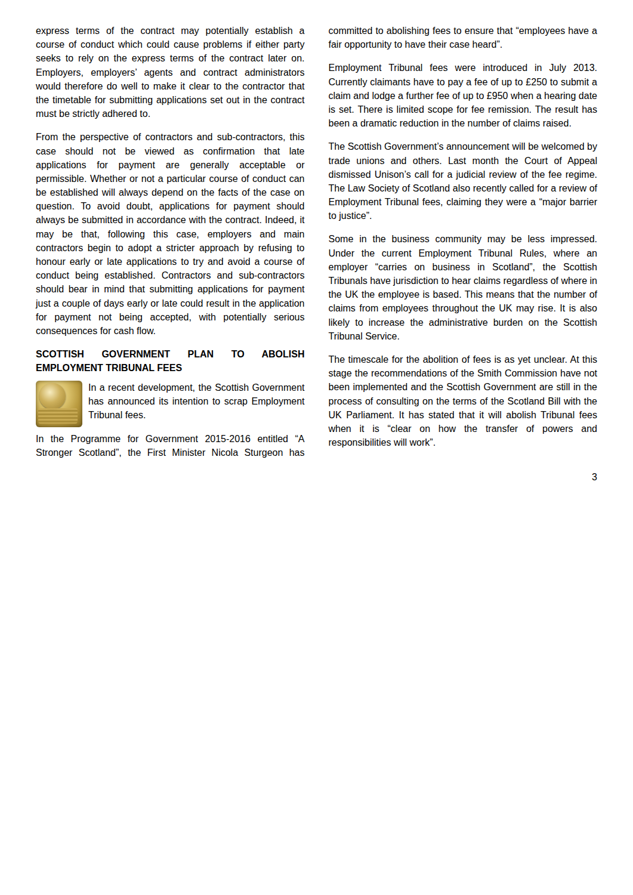express terms of the contract may potentially establish a course of conduct which could cause problems if either party seeks to rely on the express terms of the contract later on. Employers, employers’ agents and contract administrators would therefore do well to make it clear to the contractor that the timetable for submitting applications set out in the contract must be strictly adhered to.
From the perspective of contractors and sub-contractors, this case should not be viewed as confirmation that late applications for payment are generally acceptable or permissible. Whether or not a particular course of conduct can be established will always depend on the facts of the case on question. To avoid doubt, applications for payment should always be submitted in accordance with the contract. Indeed, it may be that, following this case, employers and main contractors begin to adopt a stricter approach by refusing to honour early or late applications to try and avoid a course of conduct being established. Contractors and sub-contractors should bear in mind that submitting applications for payment just a couple of days early or late could result in the application for payment not being accepted, with potentially serious consequences for cash flow.
Scottish Government plan to abolish Employment Tribunal fees
In a recent development, the Scottish Government has announced its intention to scrap Employment Tribunal fees.
In the Programme for Government 2015-2016 entitled “A Stronger Scotland”, the First Minister Nicola Sturgeon has committed to abolishing fees to ensure that “employees have a fair opportunity to have their case heard”.
Employment Tribunal fees were introduced in July 2013. Currently claimants have to pay a fee of up to £250 to submit a claim and lodge a further fee of up to £950 when a hearing date is set. There is limited scope for fee remission. The result has been a dramatic reduction in the number of claims raised.
The Scottish Government’s announcement will be welcomed by trade unions and others. Last month the Court of Appeal dismissed Unison’s call for a judicial review of the fee regime. The Law Society of Scotland also recently called for a review of Employment Tribunal fees, claiming they were a “major barrier to justice”.
Some in the business community may be less impressed. Under the current Employment Tribunal Rules, where an employer “carries on business in Scotland”, the Scottish Tribunals have jurisdiction to hear claims regardless of where in the UK the employee is based. This means that the number of claims from employees throughout the UK may rise. It is also likely to increase the administrative burden on the Scottish Tribunal Service.
The timescale for the abolition of fees is as yet unclear. At this stage the recommendations of the Smith Commission have not been implemented and the Scottish Government are still in the process of consulting on the terms of the Scotland Bill with the UK Parliament. It has stated that it will abolish Tribunal fees when it is “clear on how the transfer of powers and responsibilities will work”.
3